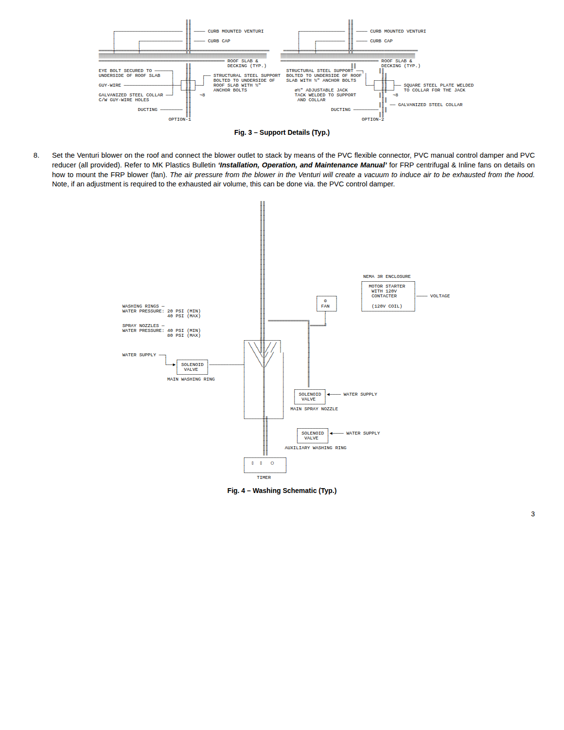║║                                                        ║║
                                  ║║                                                        ║║
        ┌──────────────────────── ║║ ──── CURB MOUNTED VENTURI            ┌──────────────── ║║ ──── CURB MOUNTED VENTURI
        │                         ║║                                      │                 ║║
        │        ┌─────────────── ║║ ──── CURB CAP                        │     ┌────────── ║║ ──── CURB CAP
        │        │                ║║                                      │     │           ║║
   ═════╪════════╪════════════════╬╬════════════════════════════     ═════╪═════╪═══════════╬╬═══════════════════════
   ▒▒▒▒▒▒▒▒▒▒▒▒▒▒▒▒▒▒▒▒▒▒▒▒▒▒▒▒▒▒▒▒▒▒▒▒▒▒▒▒▒▒▒▒▒▒▒▒▒▒▒▒▒▒▒▒▒▒▒▒     ▒▒▒▒▒▒▒▒▒▒▒▒▒▒▒▒▒▒▒▒▒▒▒▒▒▒▒▒▒▒▒▒▒▒▒▒▒▒▒▒▒▒▒▒▒▒▒▒
   ═════════════════════════════════════════════ ROOF SLAB &        ═══════════════════════════════════ ROOF SLAB &
                                  ║║             DECKING (TYP.)                              ║║         DECKING (TYP.)
   EYE BOLT SECURED TO ──────┐    ║║                                  STRUCTURAL STEEL SUPPORT ──┐     ║║
   UNDERSIDE OF ROOF SLAB    │    ║║    ┌── STRUCTURAL STEEL SUPPORT  BOLTED TO UNDERSIDE OF ROOF │     ║║
                             │  ┌─╫╫─┐  │   BOLTED TO UNDERSIDE OF    SLAB WITH ½" ANCHOR BOLTS   │  ┌──╫╫──┐
   GUY-WIRE ─────────────────┼──┤ ║║ ├──┘   ROOF SLAB WITH ½"                                     └──┤  ║║  ├── SQUARE STEEL PLATE WELDED
                             │  └─╫╫─┘      ANCHOR BOLTS                 ø½" ADJUSTABLE JACK         └──╫╫──┘   TO COLLAR FOR THE JACK
   GALVANIZED STEEL COLLAR ──┘    ║║   ~8                                TACK WELDED TO SUPPORT        ║║   ~8
   C/W GUY-WIRE HOLES             ║║                                      AND COLLAR                    ║║
                                  ║║                                                                   ║║  ── GALVANIZED STEEL COLLAR
                 DUCTING ──────── ║║                                                  DUCTING ───────── ║║
                                  ║║                                                                   ║║
                            OPTION-1                                                             OPTION-2
Fig. 3 – Support Details (Typ.)
8. Set the Venturi blower on the roof and connect the blower outlet to stack by means of the PVC flexible connector, PVC manual control damper and PVC reducer (all provided). Refer to MK Plastics Bulletin ‘Installation, Operation, and Maintenance Manual’ for FRP centrifugal & Inline fans on details on how to mount the FRP blower (fan). The air pressure from the blower in the Venturi will create a vacuum to induce air to be exhausted from the hood. Note, if an adjustment is required to the exhausted air volume, this can be done via. the PVC control damper.
                                                    ║║
                                                    ║║
                                                    ║║
                                                    ║║
                                                    ║║
                                                    ║║
                                                    ║║
                                                    ║║
                                                    ║║
                                                    ║║
                                                    ║║
                                                    ║║
                                                    ║║
                                                    ║║
                                                    ║║
                                                    ║║                                   NEMA 3R ENCLOSURE
                                                    ║║                                  ┌──────────────────┐
                                                    ║║                                  │  MOTOR STARTER   │
                                                    ║║                                  │   WITH 120V      │
                                                    ║║                  ┌──────┐        │   CONTACTER      │──── VOLTAGE
                                                    ║║                  │  ⊙   │        │                  │
   WASHING RINGS ─                                  ║║                  │ FAN  │        │   (120V COIL)    │
   WATER PRESSURE: 20 PSI (MIN)                     ║║                  └──┬───┘        └──────────────────┘
                   40 PSI (MAX)                     ║║                     │
                                                    ║║ ══════════════╗     │
   SPRAY NOZZLES ─                                  ║║               ║═════╝
   WATER PRESSURE: 40 PSI (MIN)                     ║║               ║
                   80 PSI (MAX)                     ║║               ║
                                              ┌─────╫╫─────┐         ║
                                              │ ╲ ╲ ║║ ╱ ╱ │         ║
                                              │  ╲ ╲║║╱ ╱  │         ║
   WATER SUPPLY ──┐                           │   ╲ ╲║╱ ╱   │        ║
                  │   ┌──────────┐            │    ╲ ║ ╱    │        ║
                  └──▶│ SOLENOID │────────────┤     ╲║╱     │        ║
                      │  VALVE   │            │      ║      │        ║
                      └──────────┘            │      ║      │        ║
                   MAIN WASHING RING          │      ║      │        ║
                                              │      ║      │        ║
                                              │      ║      │   ┌──────────┐
                                              │      ║      │   │ SOLENOID │◀──── WATER SUPPLY
                                              │      ║      │   │  VALVE   │
                                              │      ║      │   └──────────┘
                                              │      ║      │  MAIN SPRAY NOZZLE
                                              │      ║      │
                                              └──────╫╫─────┘
                                                     ║║
                                                     ║║          ┌──────────┐
                                                     ║║          │ SOLENOID │◀──── WATER SUPPLY
                                                     ║║          │  VALVE   │
                                                     ║║          └──────────┘
                                                     ║║      AUXILIARY WASHING RING
                                                     ║║
                                              ┌──────────────┐
                                              │  ▯  ▯   ◯    │
                                              │              │
                                              └──────────────┘
                                                   TIMER
Fig. 4 – Washing Schematic (Typ.)
3